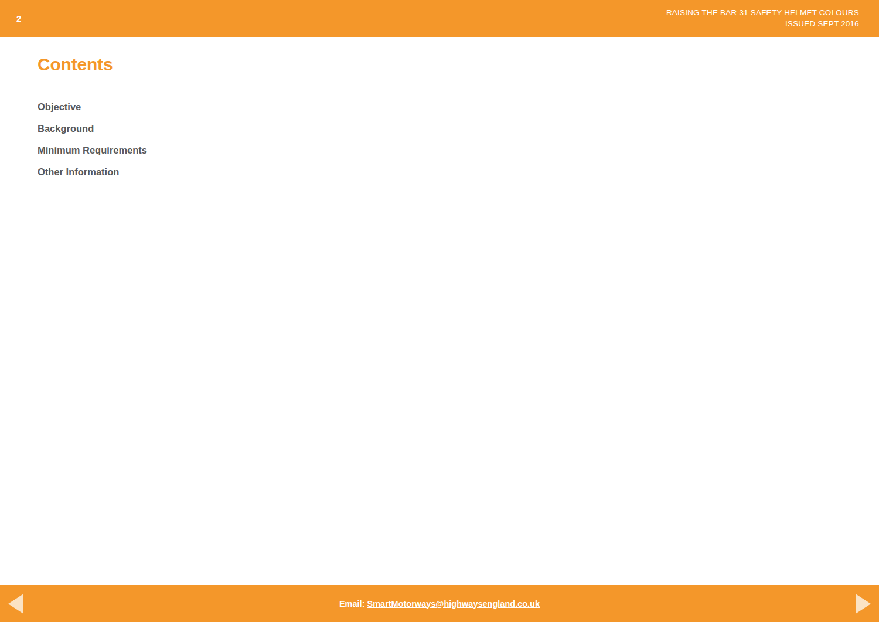2
RAISING THE BAR 31 SAFETY HELMET COLOURS
ISSUED SEPT 2016
Contents
Objective
Background
Minimum Requirements
Other Information
Email: SmartMotorways@highwaysengland.co.uk